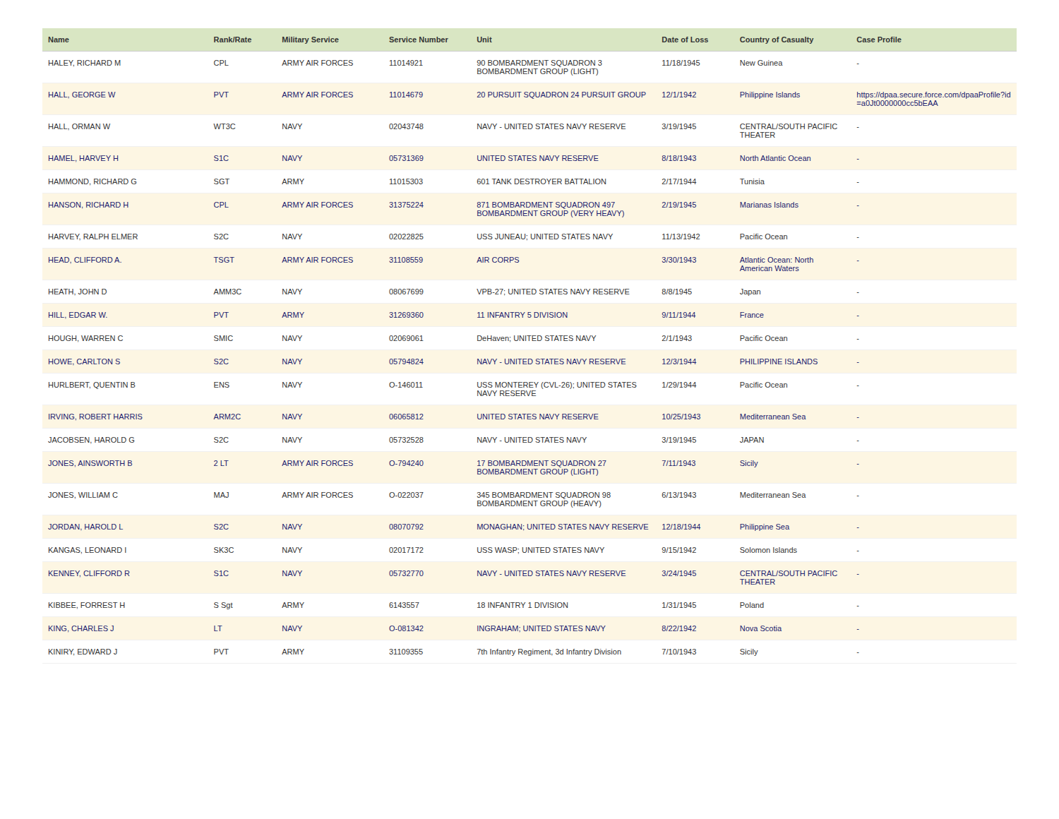| Name | Rank/Rate | Military Service | Service Number | Unit | Date of Loss | Country of Casualty | Case Profile |
| --- | --- | --- | --- | --- | --- | --- | --- |
| HALEY, RICHARD M | CPL | ARMY AIR FORCES | 11014921 | 90 BOMBARDMENT SQUADRON 3 BOMBARDMENT GROUP (LIGHT) | 11/18/1945 | New Guinea | - |
| HALL, GEORGE W | PVT | ARMY AIR FORCES | 11014679 | 20 PURSUIT SQUADRON 24 PURSUIT GROUP | 12/1/1942 | Philippine Islands | https://dpaa.secure.force.com/dpaaProfile?id=a0Jt0000000cc5bEAA |
| HALL, ORMAN W | WT3C | NAVY | 02043748 | NAVY - UNITED STATES NAVY RESERVE | 3/19/1945 | CENTRAL/SOUTH PACIFIC THEATER | - |
| HAMEL, HARVEY H | S1C | NAVY | 05731369 | UNITED STATES NAVY RESERVE | 8/18/1943 | North Atlantic Ocean | - |
| HAMMOND, RICHARD G | SGT | ARMY | 11015303 | 601 TANK DESTROYER BATTALION | 2/17/1944 | Tunisia | - |
| HANSON, RICHARD H | CPL | ARMY AIR FORCES | 31375224 | 871 BOMBARDMENT SQUADRON 497 BOMBARDMENT GROUP (VERY HEAVY) | 2/19/1945 | Marianas Islands | - |
| HARVEY, RALPH ELMER | S2C | NAVY | 02022825 | USS JUNEAU; UNITED STATES NAVY | 11/13/1942 | Pacific Ocean | - |
| HEAD, CLIFFORD A. | TSGT | ARMY AIR FORCES | 31108559 | AIR CORPS | 3/30/1943 | Atlantic Ocean: North American Waters | - |
| HEATH, JOHN D | AMM3C | NAVY | 08067699 | VPB-27; UNITED STATES NAVY RESERVE | 8/8/1945 | Japan | - |
| HILL, EDGAR W. | PVT | ARMY | 31269360 | 11 INFANTRY 5 DIVISION | 9/11/1944 | France | - |
| HOUGH, WARREN C | SMIC | NAVY | 02069061 | DeHaven; UNITED STATES NAVY | 2/1/1943 | Pacific Ocean | - |
| HOWE, CARLTON S | S2C | NAVY | 05794824 | NAVY - UNITED STATES NAVY RESERVE | 12/3/1944 | PHILIPPINE ISLANDS | - |
| HURLBERT, QUENTIN B | ENS | NAVY | O-146011 | USS MONTEREY (CVL-26); UNITED STATES NAVY RESERVE | 1/29/1944 | Pacific Ocean | - |
| IRVING, ROBERT HARRIS | ARM2C | NAVY | 06065812 | UNITED STATES NAVY RESERVE | 10/25/1943 | Mediterranean Sea | - |
| JACOBSEN, HAROLD G | S2C | NAVY | 05732528 | NAVY - UNITED STATES NAVY | 3/19/1945 | JAPAN | - |
| JONES, AINSWORTH B | 2 LT | ARMY AIR FORCES | O-794240 | 17 BOMBARDMENT SQUADRON 27 BOMBARDMENT GROUP (LIGHT) | 7/11/1943 | Sicily | - |
| JONES, WILLIAM C | MAJ | ARMY AIR FORCES | O-022037 | 345 BOMBARDMENT SQUADRON 98 BOMBARDMENT GROUP (HEAVY) | 6/13/1943 | Mediterranean Sea | - |
| JORDAN, HAROLD L | S2C | NAVY | 08070792 | MONAGHAN; UNITED STATES NAVY RESERVE | 12/18/1944 | Philippine Sea | - |
| KANGAS, LEONARD I | SK3C | NAVY | 02017172 | USS WASP; UNITED STATES NAVY | 9/15/1942 | Solomon Islands | - |
| KENNEY, CLIFFORD R | S1C | NAVY | 05732770 | NAVY - UNITED STATES NAVY RESERVE | 3/24/1945 | CENTRAL/SOUTH PACIFIC THEATER | - |
| KIBBEE, FORREST H | S Sgt | ARMY | 6143557 | 18 INFANTRY 1 DIVISION | 1/31/1945 | Poland | - |
| KING, CHARLES J | LT | NAVY | O-081342 | INGRAHAM; UNITED STATES NAVY | 8/22/1942 | Nova Scotia | - |
| KINIRY, EDWARD J | PVT | ARMY | 31109355 | 7th Infantry Regiment, 3d Infantry Division | 7/10/1943 | Sicily | - |